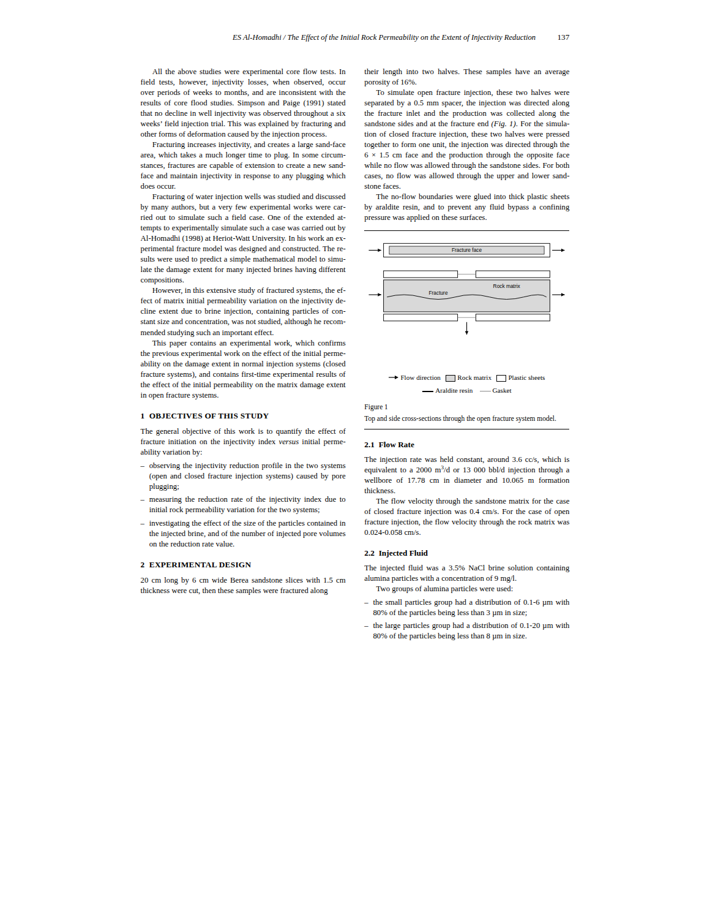ES Al-Homadhi / The Effect of the Initial Rock Permeability on the Extent of Injectivity Reduction
137
All the above studies were experimental core flow tests. In field tests, however, injectivity losses, when observed, occur over periods of weeks to months, and are inconsistent with the results of core flood studies. Simpson and Paige (1991) stated that no decline in well injectivity was observed throughout a six weeks’ field injection trial. This was explained by fracturing and other forms of deformation caused by the injection process.
Fracturing increases injectivity, and creates a large sand-face area, which takes a much longer time to plug. In some circumstances, fractures are capable of extension to create a new sand-face and maintain injectivity in response to any plugging which does occur.
Fracturing of water injection wells was studied and discussed by many authors, but a very few experimental works were carried out to simulate such a field case. One of the extended attempts to experimentally simulate such a case was carried out by Al-Homadhi (1998) at Heriot-Watt University. In his work an experimental fracture model was designed and constructed. The results were used to predict a simple mathematical model to simulate the damage extent for many injected brines having different compositions.
However, in this extensive study of fractured systems, the effect of matrix initial permeability variation on the injectivity decline extent due to brine injection, containing particles of constant size and concentration, was not studied, although he recommended studying such an important effect.
This paper contains an experimental work, which confirms the previous experimental work on the effect of the initial permeability on the damage extent in normal injection systems (closed fracture systems), and contains first-time experimental results of the effect of the initial permeability on the matrix damage extent in open fracture systems.
1 OBJECTIVES OF THIS STUDY
The general objective of this work is to quantify the effect of fracture initiation on the injectivity index versus initial permeability variation by:
observing the injectivity reduction profile in the two systems (open and closed fracture injection systems) caused by pore plugging;
measuring the reduction rate of the injectivity index due to initial rock permeability variation for the two systems;
investigating the effect of the size of the particles contained in the injected brine, and of the number of injected pore volumes on the reduction rate value.
2 EXPERIMENTAL DESIGN
20 cm long by 6 cm wide Berea sandstone slices with 1.5 cm thickness were cut, then these samples were fractured along
their length into two halves. These samples have an average porosity of 16%.
To simulate open fracture injection, these two halves were separated by a 0.5 mm spacer, the injection was directed along the fracture inlet and the production was collected along the sandstone sides and at the fracture end (Fig. 1). For the simulation of closed fracture injection, these two halves were pressed together to form one unit, the injection was directed through the 6 × 1.5 cm face and the production through the opposite face while no flow was allowed through the sandstone sides. For both cases, no flow was allowed through the upper and lower sandstone faces.
The no-flow boundaries were glued into thick plastic sheets by araldite resin, and to prevent any fluid bypass a confining pressure was applied on these surfaces.
Fracture face Rock matrix Fracture
Flow direction Rock matrix Plastic sheets
Araldite resin Gasket
Figure 1 Top and side cross-sections through the open fracture system model.
2.1 Flow Rate
The injection rate was held constant, around 3.6 cc/s, which is equivalent to a 2000 m3/d or 13 000 bbl/d injection through a wellbore of 17.78 cm in diameter and 10.065 m formation thickness.
The flow velocity through the sandstone matrix for the case of closed fracture injection was 0.4 cm/s. For the case of open fracture injection, the flow velocity through the rock matrix was 0.024-0.058 cm/s.
2.2 Injected Fluid
The injected fluid was a 3.5% NaCl brine solution containing alumina particles with a concentration of 9 mg/l.
Two groups of alumina particles were used:
the small particles group had a distribution of 0.1-6 µm with 80% of the particles being less than 3 µm in size;
the large particles group had a distribution of 0.1-20 µm with 80% of the particles being less than 8 µm in size.